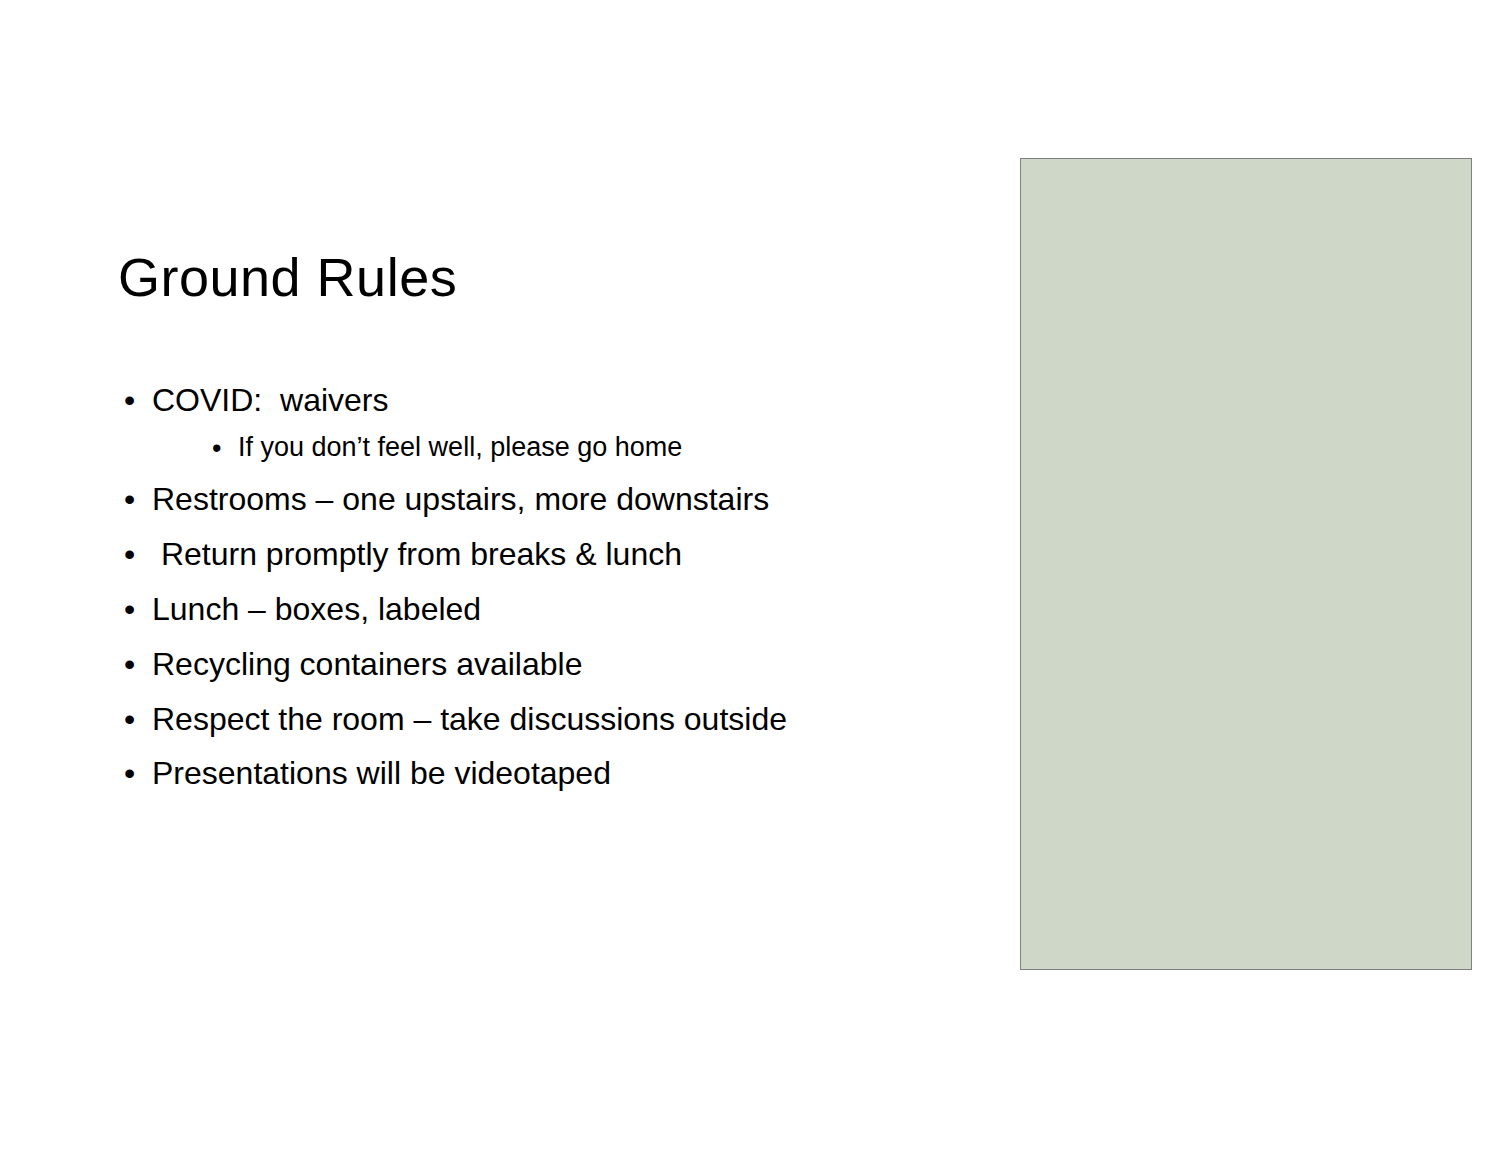Ground Rules
COVID: waivers
If you don’t feel well, please go home
Restrooms – one upstairs, more downstairs
Return promptly from breaks & lunch
Lunch – boxes, labeled
Recycling containers available
Respect the room – take discussions outside
Presentations will be videotaped